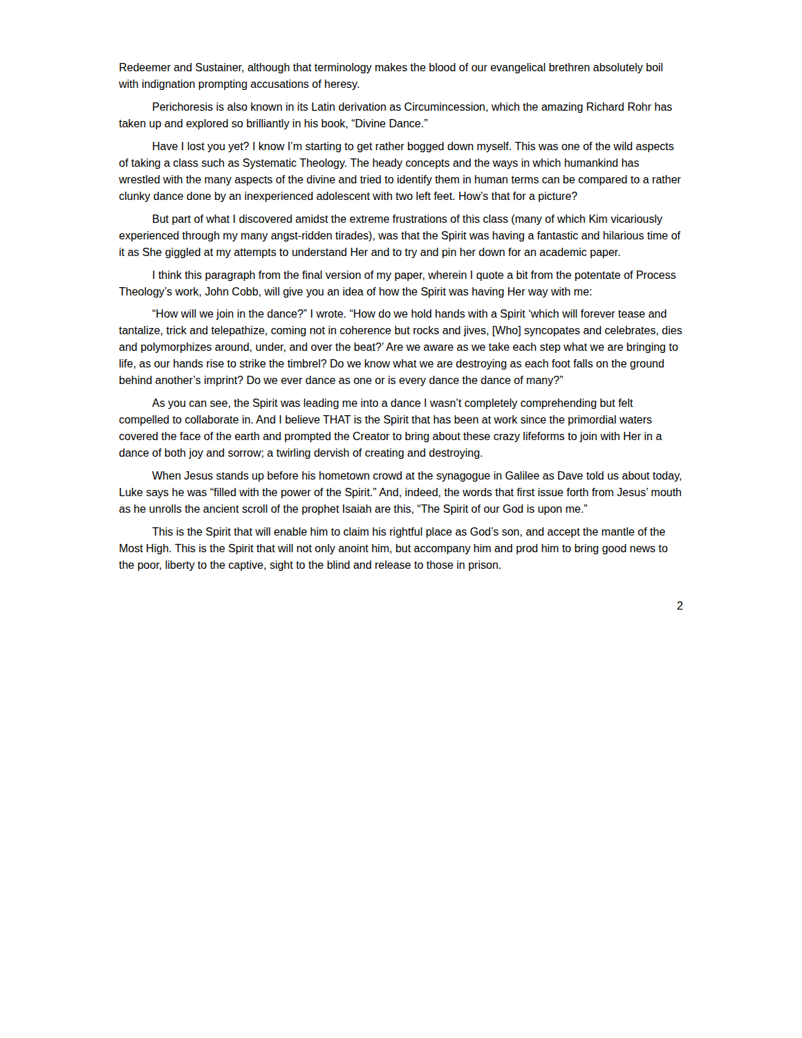Redeemer and Sustainer, although that terminology makes the blood of our evangelical brethren absolutely boil with indignation prompting accusations of heresy.
Perichoresis is also known in its Latin derivation as Circumincession, which the amazing Richard Rohr has taken up and explored so brilliantly in his book, “Divine Dance.”
Have I lost you yet? I know I’m starting to get rather bogged down myself. This was one of the wild aspects of taking a class such as Systematic Theology. The heady concepts and the ways in which humankind has wrestled with the many aspects of the divine and tried to identify them in human terms can be compared to a rather clunky dance done by an inexperienced adolescent with two left feet. How’s that for a picture?
But part of what I discovered amidst the extreme frustrations of this class (many of which Kim vicariously experienced through my many angst-ridden tirades), was that the Spirit was having a fantastic and hilarious time of it as She giggled at my attempts to understand Her and to try and pin her down for an academic paper.
I think this paragraph from the final version of my paper, wherein I quote a bit from the potentate of Process Theology’s work, John Cobb, will give you an idea of how the Spirit was having Her way with me:
“How will we join in the dance?” I wrote. “How do we hold hands with a Spirit ‘which will forever tease and tantalize, trick and telepathize, coming not in coherence but rocks and jives, [Who] syncopates and celebrates, dies and polymorphizes around, under, and over the beat?’ Are we aware as we take each step what we are bringing to life, as our hands rise to strike the timbrel? Do we know what we are destroying as each foot falls on the ground behind another’s imprint? Do we ever dance as one or is every dance the dance of many?”
As you can see, the Spirit was leading me into a dance I wasn’t completely comprehending but felt compelled to collaborate in. And I believe THAT is the Spirit that has been at work since the primordial waters covered the face of the earth and prompted the Creator to bring about these crazy lifeforms to join with Her in a dance of both joy and sorrow; a twirling dervish of creating and destroying.
When Jesus stands up before his hometown crowd at the synagogue in Galilee as Dave told us about today, Luke says he was “filled with the power of the Spirit.” And, indeed, the words that first issue forth from Jesus’ mouth as he unrolls the ancient scroll of the prophet Isaiah are this, “The Spirit of our God is upon me.”
This is the Spirit that will enable him to claim his rightful place as God’s son, and accept the mantle of the Most High. This is the Spirit that will not only anoint him, but accompany him and prod him to bring good news to the poor, liberty to the captive, sight to the blind and release to those in prison.
2